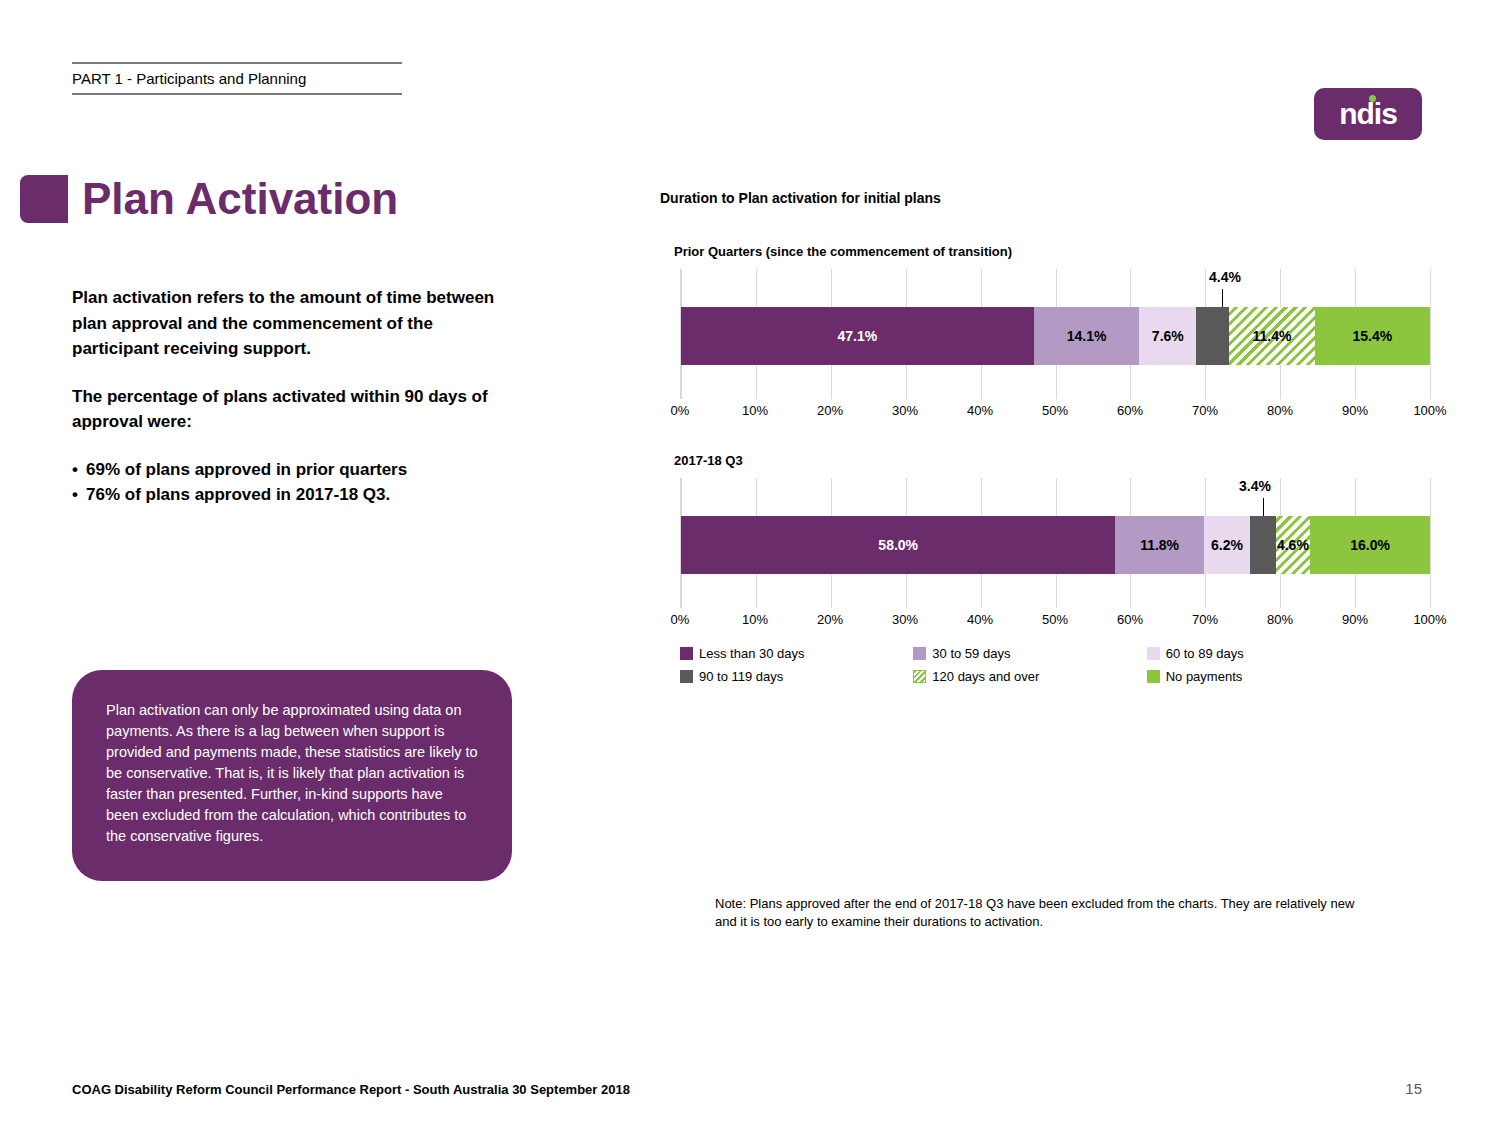PART 1 - Participants and Planning
ndis
Plan Activation
Plan activation refers to the amount of time between plan approval and the commencement of the participant receiving support.
The percentage of plans activated within 90 days of approval were:
69% of plans approved in prior quarters
76% of plans approved in 2017-18 Q3.
Plan activation can only be approximated using data on payments. As there is a lag between when support is provided and payments made, these statistics are likely to be conservative. That is, it is likely that plan activation is faster than presented. Further, in-kind supports have been excluded from the calculation, which contributes to the conservative figures.
Duration to Plan activation for initial plans
Prior Quarters (since the commencement of transition)
4.4%
47.1%
14.1%
7.6%
11.4%
15.4%
0%
10%
20%
30%
40%
50%
60%
70%
80%
90%
100%
2017-18 Q3
3.4%
58.0%
11.8%
6.2%
4.6%
16.0%
0%
10%
20%
30%
40%
50%
60%
70%
80%
90%
100%
Less than 30 days
30 to 59 days
60 to 89 days
90 to 119 days
120 days and over
No payments
Note: Plans approved after the end of 2017-18 Q3 have been excluded from the charts. They are relatively new and it is too early to examine their durations to activation.
COAG Disability Reform Council Performance Report - South Australia 30 September 2018
15